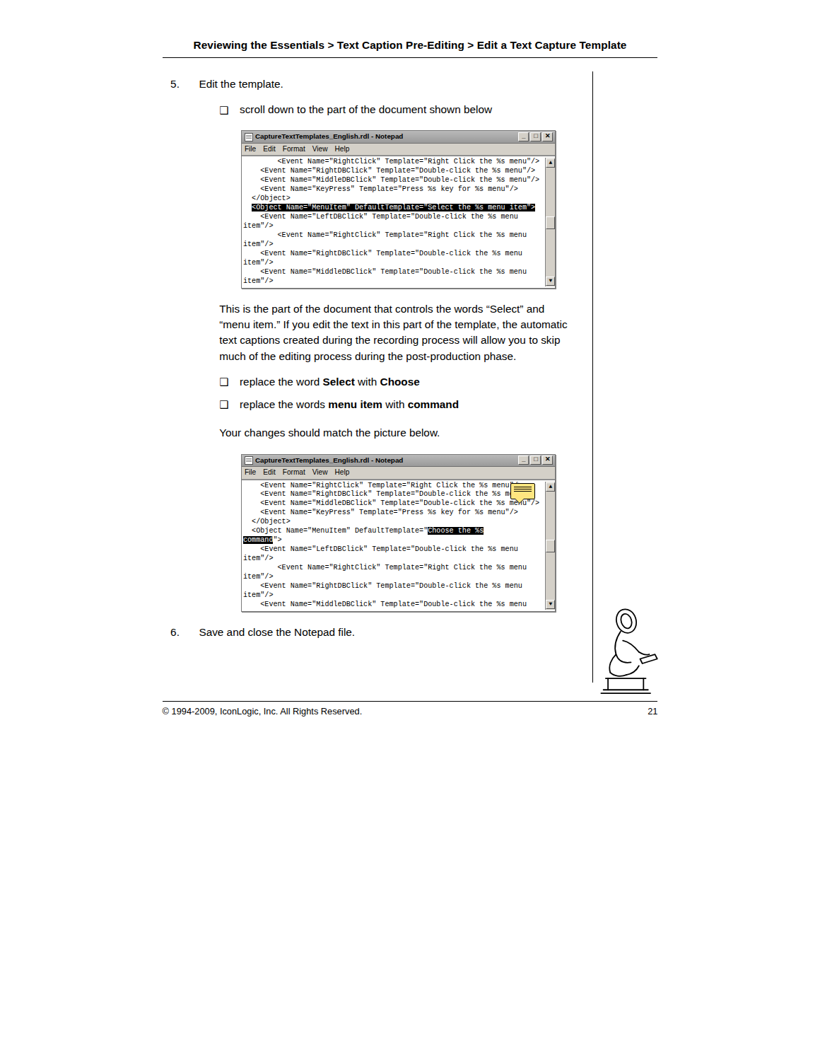Reviewing the Essentials > Text Caption Pre-Editing > Edit a Text Capture Template
5. Edit the template.
❑scroll down to the part of the document shown below
CaptureTextTemplates_English.rdl - Notepad _□✕
File Edit Format View Help
<Event Name="RightClick" Template="Right Click the %s menu"/> <Event Name="RightDBClick" Template="Double-click the %s menu"/> <Event Name="MiddleDBClick" Template="Double-click the %s menu"/> <Event Name="KeyPress" Template="Press %s key for %s menu"/> </Object> <Object Name="MenuItem" DefaultTemplate="Select the %s menu item"> <Event Name="LeftDBClick" Template="Double-click the %s menu item"/> <Event Name="RightClick" Template="Right Click the %s menu item"/> <Event Name="RightDBClick" Template="Double-click the %s menu item"/> <Event Name="MiddleDBClick" Template="Double-click the %s menu item"/>
▲ ▼
This is the part of the document that controls the words “Select” and “menu item.” If you edit the text in this part of the template, the automatic text captions created during the recording process will allow you to skip much of the editing process during the post-production phase.
❑replace the word Select with Choose
❑replace the words menu item with command
Your changes should match the picture below.
CaptureTextTemplates_English.rdl - Notepad _□✕
File Edit Format View Help
<Event Name="RightClick" Template="Right Click the %s menu"/> <Event Name="RightDBClick" Template="Double-click the %s menu"/> <Event Name="MiddleDBClick" Template="Double-click the %s menu"/> <Event Name="KeyPress" Template="Press %s key for %s menu"/> </Object> <Object Name="MenuItem" DefaultTemplate="Choose the %s command"> <Event Name="LeftDBClick" Template="Double-click the %s menu item"/> <Event Name="RightClick" Template="Right Click the %s menu item"/> <Event Name="RightDBClick" Template="Double-click the %s menu item"/> <Event Name="MiddleDBClick" Template="Double-click the %s menu
▲ ▼
6. Save and close the Notepad file.
© 1994-2009, IconLogic, Inc. All Rights Reserved. 21